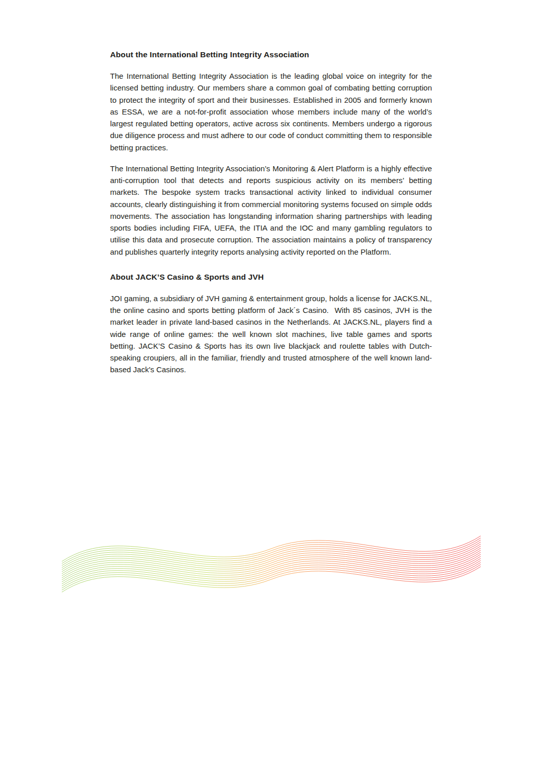About the International Betting Integrity Association
The International Betting Integrity Association is the leading global voice on integrity for the licensed betting industry. Our members share a common goal of combating betting corruption to protect the integrity of sport and their businesses. Established in 2005 and formerly known as ESSA, we are a not-for-profit association whose members include many of the world’s largest regulated betting operators, active across six continents. Members undergo a rigorous due diligence process and must adhere to our code of conduct committing them to responsible betting practices.
The International Betting Integrity Association’s Monitoring & Alert Platform is a highly effective anti-corruption tool that detects and reports suspicious activity on its members’ betting markets. The bespoke system tracks transactional activity linked to individual consumer accounts, clearly distinguishing it from commercial monitoring systems focused on simple odds movements. The association has longstanding information sharing partnerships with leading sports bodies including FIFA, UEFA, the ITIA and the IOC and many gambling regulators to utilise this data and prosecute corruption. The association maintains a policy of transparency and publishes quarterly integrity reports analysing activity reported on the Platform.
About JACK’S Casino & Sports and JVH
JOI gaming, a subsidiary of JVH gaming & entertainment group, holds a license for JACKS.NL, the online casino and sports betting platform of Jack´s Casino. With 85 casinos, JVH is the market leader in private land-based casinos in the Netherlands. At JACKS.NL, players find a wide range of online games: the well known slot machines, live table games and sports betting. JACK’S Casino & Sports has its own live blackjack and roulette tables with Dutch-speaking croupiers, all in the familiar, friendly and trusted atmosphere of the well known land-based Jack's Casinos.